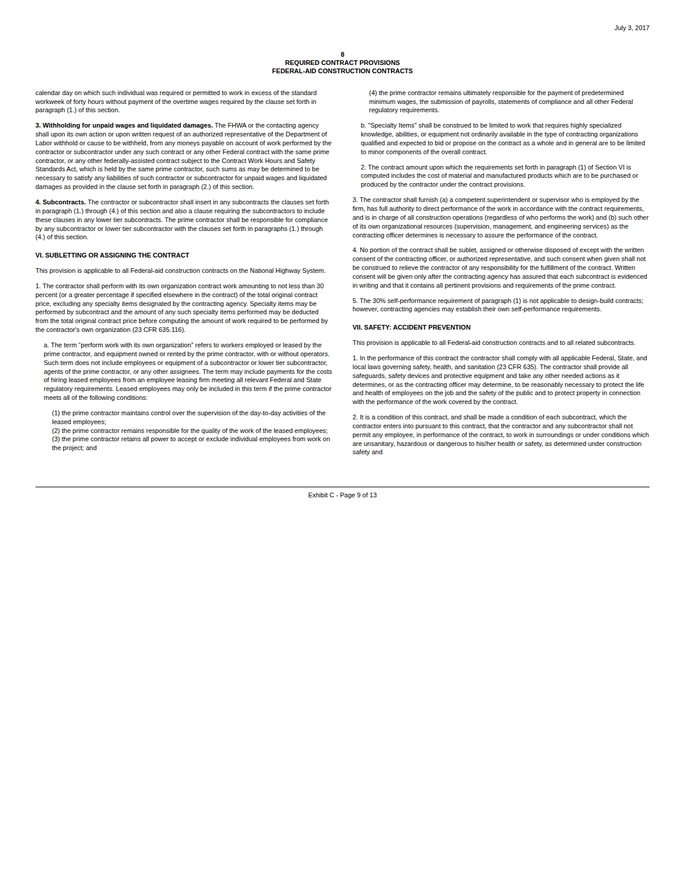July 3, 2017
8
REQUIRED CONTRACT PROVISIONS
FEDERAL-AID CONSTRUCTION CONTRACTS
calendar day on which such individual was required or permitted to work in excess of the standard workweek of forty hours without payment of the overtime wages required by the clause set forth in paragraph (1.) of this section.
3. Withholding for unpaid wages and liquidated damages. The FHWA or the contacting agency shall upon its own action or upon written request of an authorized representative of the Department of Labor withhold or cause to be withheld, from any moneys payable on account of work performed by the contractor or subcontractor under any such contract or any other Federal contract with the same prime contractor, or any other federally-assisted contract subject to the Contract Work Hours and Safety Standards Act, which is held by the same prime contractor, such sums as may be determined to be necessary to satisfy any liabilities of such contractor or subcontractor for unpaid wages and liquidated damages as provided in the clause set forth in paragraph (2.) of this section.
4. Subcontracts. The contractor or subcontractor shall insert in any subcontracts the clauses set forth in paragraph (1.) through (4.) of this section and also a clause requiring the subcontractors to include these clauses in any lower tier subcontracts. The prime contractor shall be responsible for compliance by any subcontractor or lower tier subcontractor with the clauses set forth in paragraphs (1.) through (4.) of this section.
VI. SUBLETTING OR ASSIGNING THE CONTRACT
This provision is applicable to all Federal-aid construction contracts on the National Highway System.
1. The contractor shall perform with its own organization contract work amounting to not less than 30 percent (or a greater percentage if specified elsewhere in the contract) of the total original contract price, excluding any specialty items designated by the contracting agency. Specialty items may be performed by subcontract and the amount of any such specialty items performed may be deducted from the total original contract price before computing the amount of work required to be performed by the contractor's own organization (23 CFR 635.116).
a. The term “perform work with its own organization” refers to workers employed or leased by the prime contractor, and equipment owned or rented by the prime contractor, with or without operators. Such term does not include employees or equipment of a subcontractor or lower tier subcontractor, agents of the prime contractor, or any other assignees. The term may include payments for the costs of hiring leased employees from an employee leasing firm meeting all relevant Federal and State regulatory requirements. Leased employees may only be included in this term if the prime contractor meets all of the following conditions:
(1) the prime contractor maintains control over the supervision of the day-to-day activities of the leased employees;
(2) the prime contractor remains responsible for the quality of the work of the leased employees;
(3) the prime contractor retains all power to accept or exclude individual employees from work on the project; and
(4) the prime contractor remains ultimately responsible for the payment of predetermined minimum wages, the submission of payrolls, statements of compliance and all other Federal regulatory requirements.
b. "Specialty Items" shall be construed to be limited to work that requires highly specialized knowledge, abilities, or equipment not ordinarily available in the type of contracting organizations qualified and expected to bid or propose on the contract as a whole and in general are to be limited to minor components of the overall contract.
2. The contract amount upon which the requirements set forth in paragraph (1) of Section VI is computed includes the cost of material and manufactured products which are to be purchased or produced by the contractor under the contract provisions.
3. The contractor shall furnish (a) a competent superintendent or supervisor who is employed by the firm, has full authority to direct performance of the work in accordance with the contract requirements, and is in charge of all construction operations (regardless of who performs the work) and (b) such other of its own organizational resources (supervision, management, and engineering services) as the contracting officer determines is necessary to assure the performance of the contract.
4. No portion of the contract shall be sublet, assigned or otherwise disposed of except with the written consent of the contracting officer, or authorized representative, and such consent when given shall not be construed to relieve the contractor of any responsibility for the fulfillment of the contract. Written consent will be given only after the contracting agency has assured that each subcontract is evidenced in writing and that it contains all pertinent provisions and requirements of the prime contract.
5. The 30% self-performance requirement of paragraph (1) is not applicable to design-build contracts; however, contracting agencies may establish their own self-performance requirements.
VII. SAFETY: ACCIDENT PREVENTION
This provision is applicable to all Federal-aid construction contracts and to all related subcontracts.
1. In the performance of this contract the contractor shall comply with all applicable Federal, State, and local laws governing safety, health, and sanitation (23 CFR 635). The contractor shall provide all safeguards, safety devices and protective equipment and take any other needed actions as it determines, or as the contracting officer may determine, to be reasonably necessary to protect the life and health of employees on the job and the safety of the public and to protect property in connection with the performance of the work covered by the contract.
2. It is a condition of this contract, and shall be made a condition of each subcontract, which the contractor enters into pursuant to this contract, that the contractor and any subcontractor shall not permit any employee, in performance of the contract, to work in surroundings or under conditions which are unsanitary, hazardous or dangerous to his/her health or safety, as determined under construction safety and
Exhibit C - Page 9 of 13